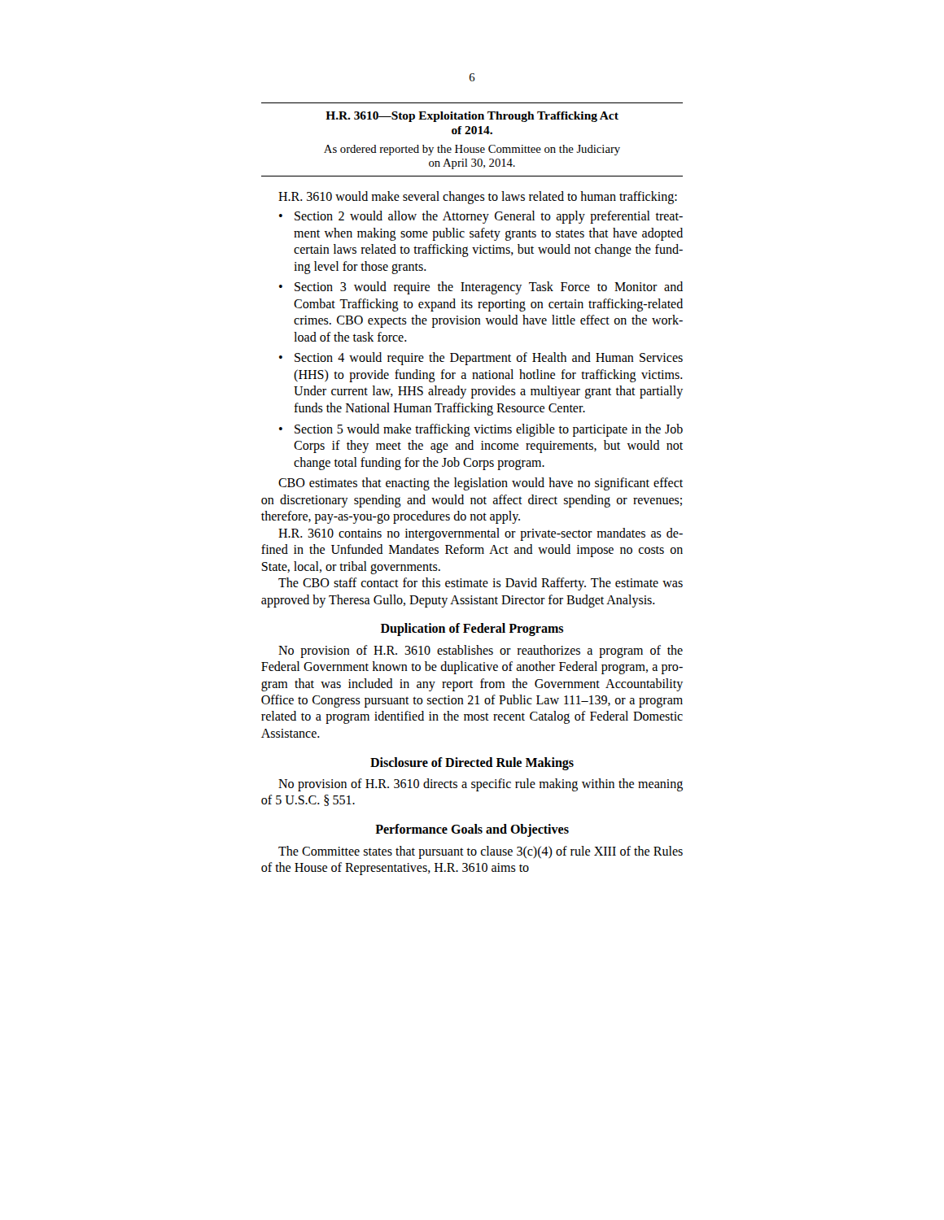6
H.R. 3610—Stop Exploitation Through Trafficking Act
of 2014.
As ordered reported by the House Committee on the Judiciary
on April 30, 2014.
H.R. 3610 would make several changes to laws related to human trafficking:
Section 2 would allow the Attorney General to apply preferential treatment when making some public safety grants to states that have adopted certain laws related to trafficking victims, but would not change the funding level for those grants.
Section 3 would require the Interagency Task Force to Monitor and Combat Trafficking to expand its reporting on certain trafficking-related crimes. CBO expects the provision would have little effect on the workload of the task force.
Section 4 would require the Department of Health and Human Services (HHS) to provide funding for a national hotline for trafficking victims. Under current law, HHS already provides a multiyear grant that partially funds the National Human Trafficking Resource Center.
Section 5 would make trafficking victims eligible to participate in the Job Corps if they meet the age and income requirements, but would not change total funding for the Job Corps program.
CBO estimates that enacting the legislation would have no significant effect on discretionary spending and would not affect direct spending or revenues; therefore, pay-as-you-go procedures do not apply.
H.R. 3610 contains no intergovernmental or private-sector mandates as defined in the Unfunded Mandates Reform Act and would impose no costs on State, local, or tribal governments.
The CBO staff contact for this estimate is David Rafferty. The estimate was approved by Theresa Gullo, Deputy Assistant Director for Budget Analysis.
Duplication of Federal Programs
No provision of H.R. 3610 establishes or reauthorizes a program of the Federal Government known to be duplicative of another Federal program, a program that was included in any report from the Government Accountability Office to Congress pursuant to section 21 of Public Law 111–139, or a program related to a program identified in the most recent Catalog of Federal Domestic Assistance.
Disclosure of Directed Rule Makings
No provision of H.R. 3610 directs a specific rule making within the meaning of 5 U.S.C. § 551.
Performance Goals and Objectives
The Committee states that pursuant to clause 3(c)(4) of rule XIII of the Rules of the House of Representatives, H.R. 3610 aims to